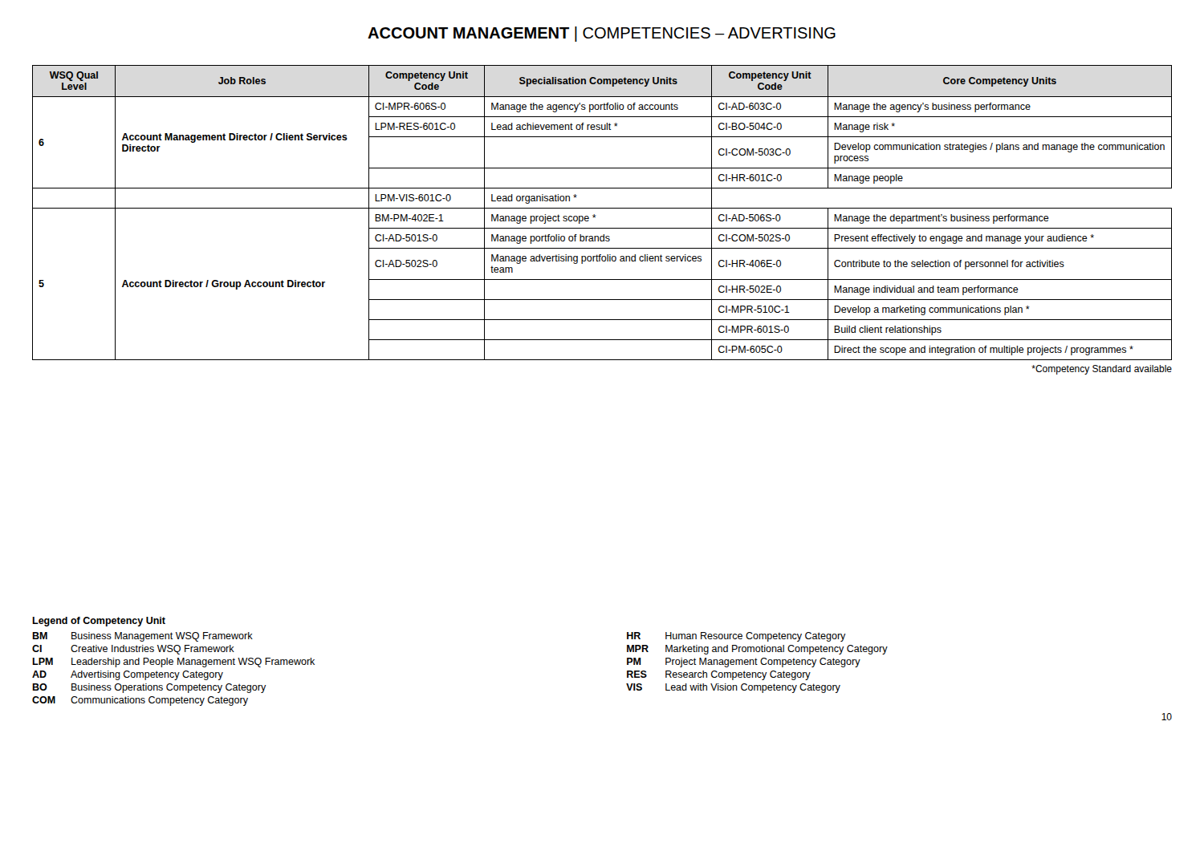ACCOUNT MANAGEMENT | COMPETENCIES – ADVERTISING
| WSQ Qual Level | Job Roles | Competency Unit Code | Specialisation Competency Units | Competency Unit Code | Core Competency Units |
| --- | --- | --- | --- | --- | --- |
| 6 | Account Management Director / Client Services Director | CI-MPR-606S-0 | Manage the agency's portfolio of accounts | CI-AD-603C-0 | Manage the agency’s business performance |
| LPM-RES-601C-0 | Lead achievement of result * | CI-BO-504C-0 | Manage risk * |
| | | CI-COM-503C-0 | Develop communication strategies / plans and manage the communication process |
| | | CI-HR-601C-0 | Manage people |
| | | LPM-VIS-601C-0 | Lead organisation * |
| 5 | Account Director / Group Account Director | BM-PM-402E-1 | Manage project scope * | CI-AD-506S-0 | Manage the department’s business performance |
| CI-AD-501S-0 | Manage portfolio of brands | CI-COM-502S-0 | Present effectively to engage and manage your audience * |
| CI-AD-502S-0 | Manage advertising portfolio and client services team | CI-HR-406E-0 | Contribute to the selection of personnel for activities |
| | | CI-HR-502E-0 | Manage individual and team performance |
| | | CI-MPR-510C-1 | Develop a marketing communications plan * |
| | | CI-MPR-601S-0 | Build client relationships |
| | | CI-PM-605C-0 | Direct the scope and integration of multiple projects / programmes * |
*Competency Standard available
Legend of Competency Unit
| BM | Business Management WSQ Framework | HR | Human Resource Competency Category |
| CI | Creative Industries WSQ Framework | MPR | Marketing and Promotional Competency Category |
| LPM | Leadership and People Management WSQ Framework | PM | Project Management Competency Category |
| AD | Advertising Competency Category | RES | Research Competency Category |
| BO | Business Operations Competency Category | VIS | Lead with Vision Competency Category |
| COM | Communications Competency Category | | |
10